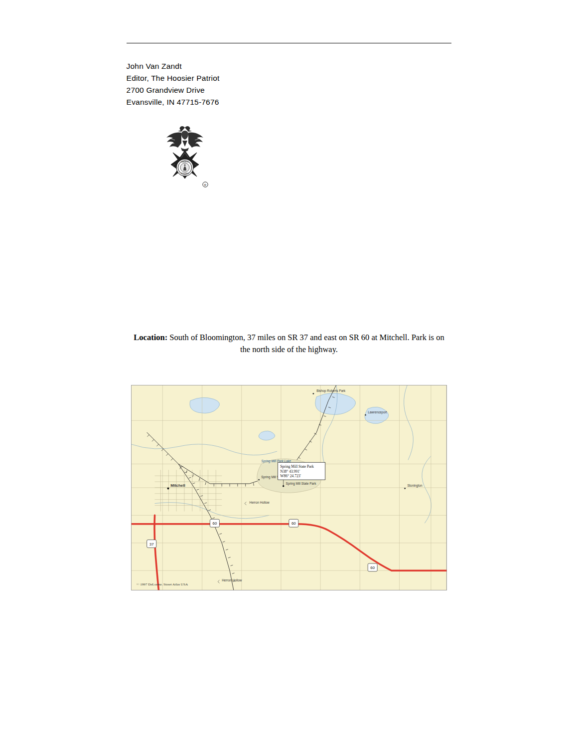John Van Zandt
Editor, The Hoosier Patriot
2700 Grandview Drive
Evansville, IN 47715-7676
Society insignia: eagle above a Maltese cross with central medallion LIBERTAS ET PATRIA R
Location: South of Bloomington, 37 miles on SR 37 and east on SR 60 at Mitchell. Park is on the north side of the highway.
Street atlas map showing Spring Mill State Park east of Mitchell, Indiana Map with roads, railroads, lakes, and a callout box reading Spring Mill State Park, N38 degrees 43.991 minutes, W86 degrees 24.723 minutes. State Road 60 runs east-west in red; State Road 37 runs north-south in red at lower left. 60 60 60 37 Bishop Roberts Park Lawrenceport Stonington Herron Hollow Spring Mill Park Lake Spring Mill Village Spring Mill State Park Mitchell Spring Mill State Park N38° 43.991' W86° 24.723' © 1997 DeLorme. Street Atlas USA Herron Hollow